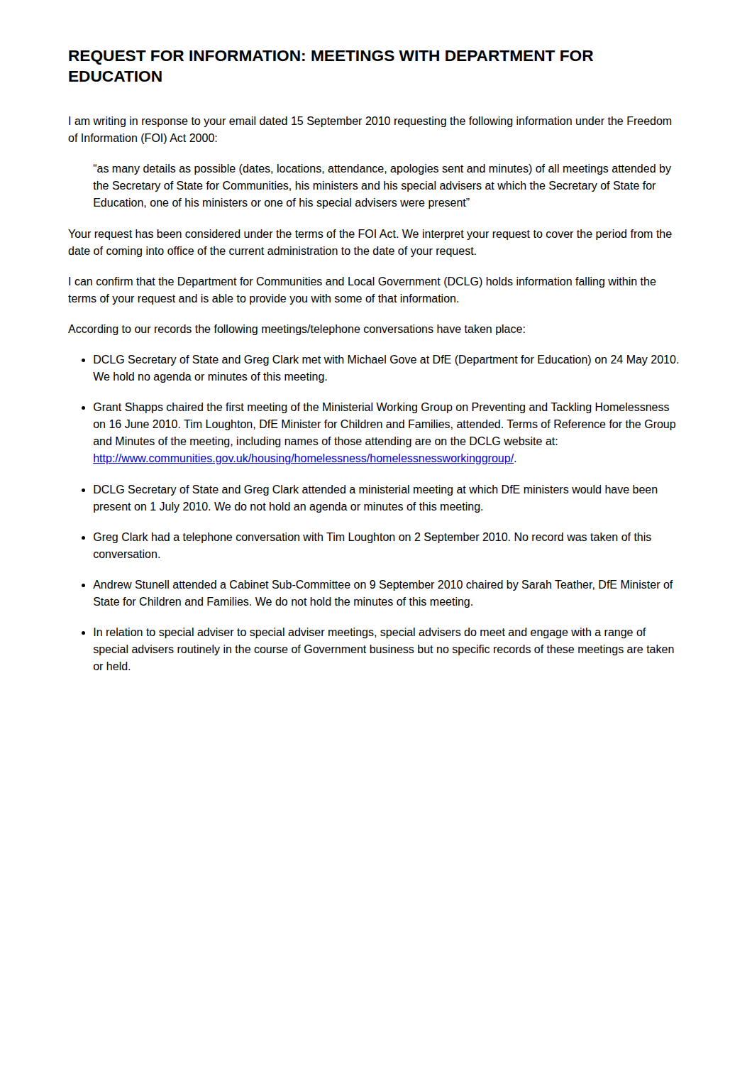REQUEST FOR INFORMATION: MEETINGS WITH DEPARTMENT FOR EDUCATION
I am writing in response to your email dated 15 September 2010 requesting the following information under the Freedom of Information (FOI) Act 2000:
“as many details as possible (dates, locations, attendance, apologies sent and minutes) of all meetings attended by the Secretary of State for Communities, his ministers and his special advisers at which the Secretary of State for Education, one of his ministers or one of his special advisers were present”
Your request has been considered under the terms of the FOI Act. We interpret your request to cover the period from the date of coming into office of the current administration to the date of your request.
I can confirm that the Department for Communities and Local Government (DCLG) holds information falling within the terms of your request and is able to provide you with some of that information.
According to our records the following meetings/telephone conversations have taken place:
DCLG Secretary of State and Greg Clark met with Michael Gove at DfE (Department for Education) on 24 May 2010. We hold no agenda or minutes of this meeting.
Grant Shapps chaired the first meeting of the Ministerial Working Group on Preventing and Tackling Homelessness on 16 June 2010. Tim Loughton, DfE Minister for Children and Families, attended. Terms of Reference for the Group and Minutes of the meeting, including names of those attending are on the DCLG website at: http://www.communities.gov.uk/housing/homelessness/homelessnessworkinggroup/.
DCLG Secretary of State and Greg Clark attended a ministerial meeting at which DfE ministers would have been present on 1 July 2010. We do not hold an agenda or minutes of this meeting.
Greg Clark had a telephone conversation with Tim Loughton on 2 September 2010. No record was taken of this conversation.
Andrew Stunell attended a Cabinet Sub-Committee on 9 September 2010 chaired by Sarah Teather, DfE Minister of State for Children and Families. We do not hold the minutes of this meeting.
In relation to special adviser to special adviser meetings, special advisers do meet and engage with a range of special advisers routinely in the course of Government business but no specific records of these meetings are taken or held.